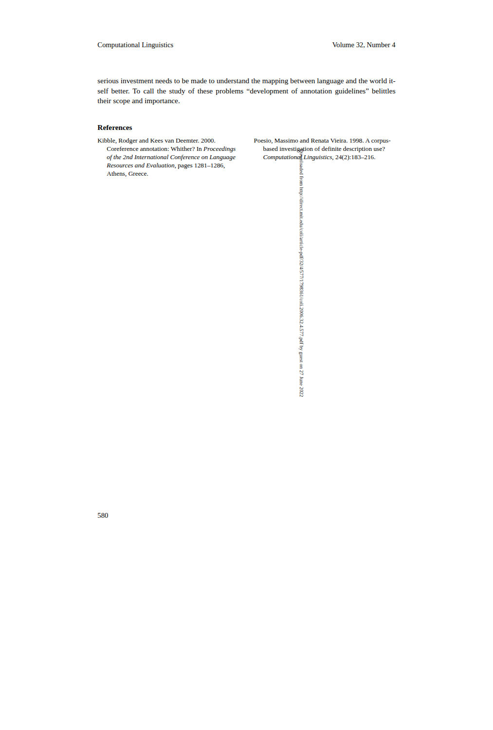Computational Linguistics
Volume 32, Number 4
serious investment needs to be made to understand the mapping between language and the world itself better. To call the study of these problems “development of annotation guidelines” belittles their scope and importance.
References
Kibble, Rodger and Kees van Deemter. 2000. Coreference annotation: Whither? In Proceedings of the 2nd International Conference on Language Resources and Evaluation, pages 1281–1286, Athens, Greece.
Poesio, Massimo and Renata Vieira. 1998. A corpus-based investigation of definite description use? Computational Linguistics, 24(2):183–216.
580
Downloaded from http://direct.mit.edu/coli/article-pdf/32/4/577/1798361/coli.2006.32.4.577.pdf by guest on 27 June 2022